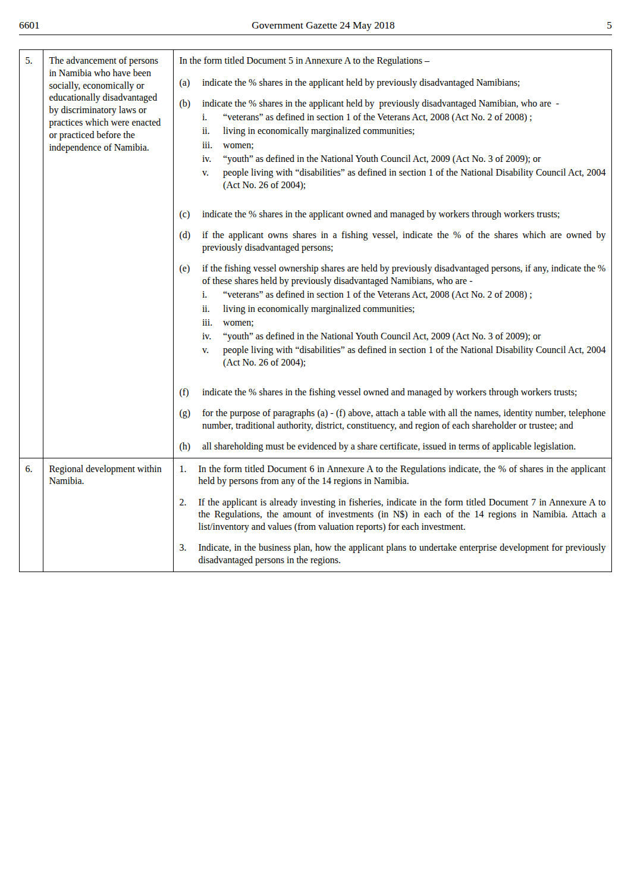6601 Government Gazette 24 May 2018 5
| 5. | The advancement of persons in Namibia who have been socially, economically or educationally disadvantaged by discriminatory laws or practices which were enacted or practiced before the independence of Namibia. | In the form titled Document 5 in Annexure A to the Regulations – (a) indicate the % shares in the applicant held by previously disadvantaged Namibians; (b) indicate the % shares in the applicant held by previously disadvantaged Namibian, who are - i. “veterans” as defined in section 1 of the Veterans Act, 2008 (Act No. 2 of 2008) ; ii. living in economically marginalized communities; iii. women; iv. “youth” as defined in the National Youth Council Act, 2009 (Act No. 3 of 2009); or v. people living with “disabilities” as defined in section 1 of the National Disability Council Act, 2004 (Act No. 26 of 2004); (c) indicate the % shares in the applicant owned and managed by workers through workers trusts; (d) if the applicant owns shares in a fishing vessel, indicate the % of the shares which are owned by previously disadvantaged persons; (e) if the fishing vessel ownership shares are held by previously disadvantaged persons, if any, indicate the % of these shares held by previously disadvantaged Namibians, who are - i. “veterans” as defined in section 1 of the Veterans Act, 2008 (Act No. 2 of 2008) ; ii. living in economically marginalized communities; iii. women; iv. “youth” as defined in the National Youth Council Act, 2009 (Act No. 3 of 2009); or v. people living with “disabilities” as defined in section 1 of the National Disability Council Act, 2004 (Act No. 26 of 2004); (f) indicate the % shares in the fishing vessel owned and managed by workers through workers trusts; (g) for the purpose of paragraphs (a) - (f) above, attach a table with all the names, identity number, telephone number, traditional authority, district, constituency, and region of each shareholder or trustee; and (h) all shareholding must be evidenced by a share certificate, issued in terms of applicable legislation. |
| 6. | Regional development within Namibia. | 1. In the form titled Document 6 in Annexure A to the Regulations indicate, the % of shares in the applicant held by persons from any of the 14 regions in Namibia. 2. If the applicant is already investing in fisheries, indicate in the form titled Document 7 in Annexure A to the Regulations, the amount of investments (in N$) in each of the 14 regions in Namibia. Attach a list/inventory and values (from valuation reports) for each investment. 3. Indicate, in the business plan, how the applicant plans to undertake enterprise development for previously disadvantaged persons in the regions. |